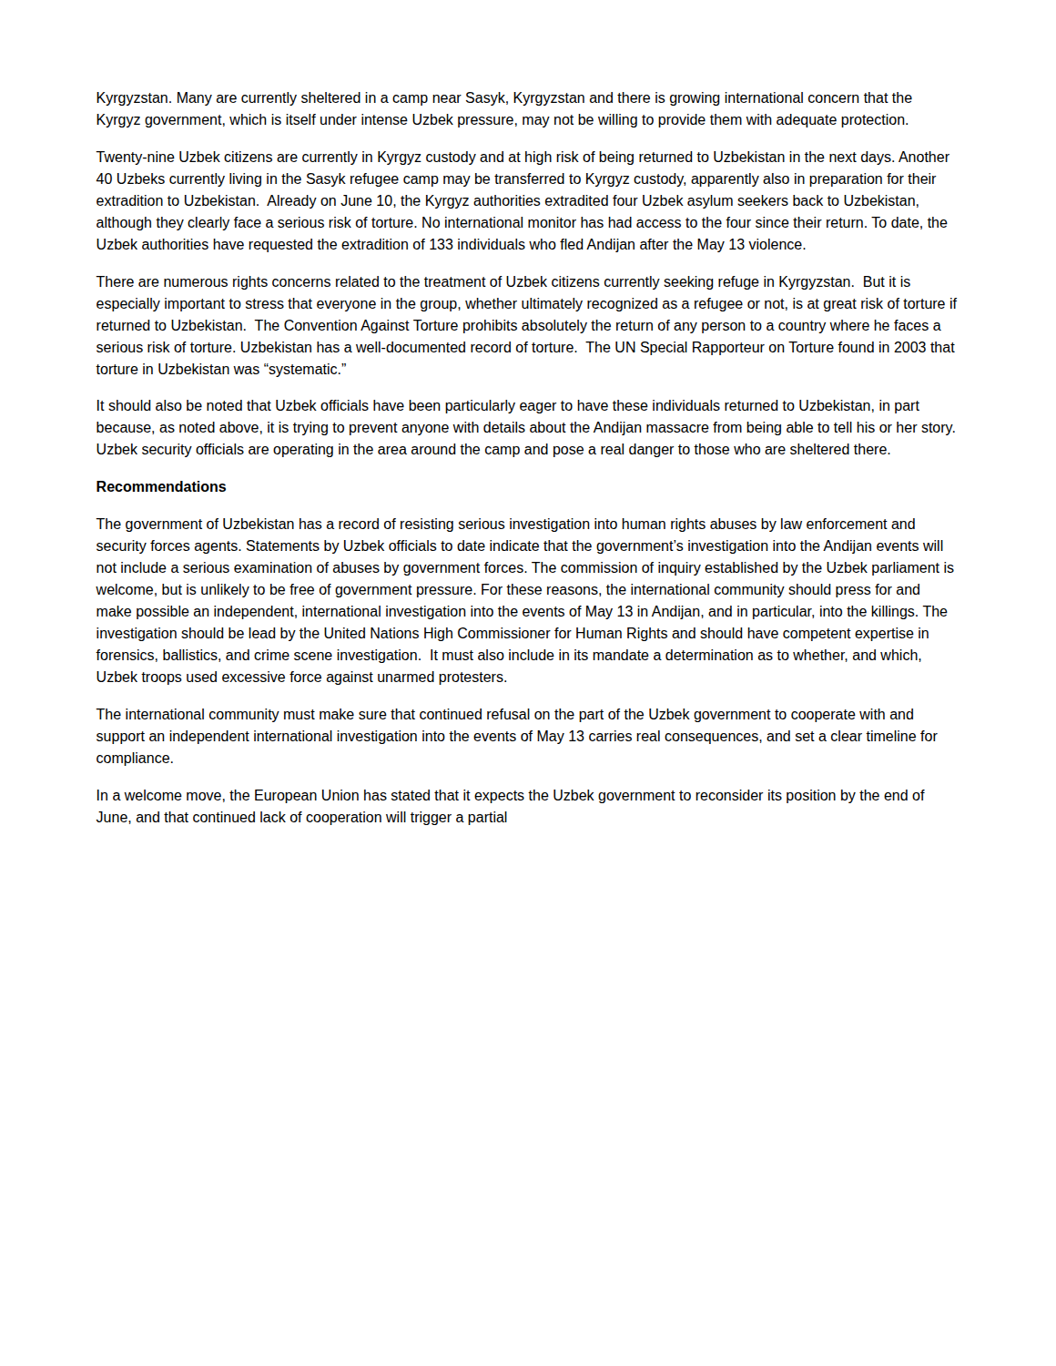Kyrgyzstan. Many are currently sheltered in a camp near Sasyk, Kyrgyzstan and there is growing international concern that the Kyrgyz government, which is itself under intense Uzbek pressure, may not be willing to provide them with adequate protection.
Twenty-nine Uzbek citizens are currently in Kyrgyz custody and at high risk of being returned to Uzbekistan in the next days. Another 40 Uzbeks currently living in the Sasyk refugee camp may be transferred to Kyrgyz custody, apparently also in preparation for their extradition to Uzbekistan. Already on June 10, the Kyrgyz authorities extradited four Uzbek asylum seekers back to Uzbekistan, although they clearly face a serious risk of torture. No international monitor has had access to the four since their return. To date, the Uzbek authorities have requested the extradition of 133 individuals who fled Andijan after the May 13 violence.
There are numerous rights concerns related to the treatment of Uzbek citizens currently seeking refuge in Kyrgyzstan. But it is especially important to stress that everyone in the group, whether ultimately recognized as a refugee or not, is at great risk of torture if returned to Uzbekistan. The Convention Against Torture prohibits absolutely the return of any person to a country where he faces a serious risk of torture. Uzbekistan has a well-documented record of torture. The UN Special Rapporteur on Torture found in 2003 that torture in Uzbekistan was “systematic.”
It should also be noted that Uzbek officials have been particularly eager to have these individuals returned to Uzbekistan, in part because, as noted above, it is trying to prevent anyone with details about the Andijan massacre from being able to tell his or her story. Uzbek security officials are operating in the area around the camp and pose a real danger to those who are sheltered there.
Recommendations
The government of Uzbekistan has a record of resisting serious investigation into human rights abuses by law enforcement and security forces agents. Statements by Uzbek officials to date indicate that the government’s investigation into the Andijan events will not include a serious examination of abuses by government forces. The commission of inquiry established by the Uzbek parliament is welcome, but is unlikely to be free of government pressure. For these reasons, the international community should press for and make possible an independent, international investigation into the events of May 13 in Andijan, and in particular, into the killings. The investigation should be lead by the United Nations High Commissioner for Human Rights and should have competent expertise in forensics, ballistics, and crime scene investigation. It must also include in its mandate a determination as to whether, and which, Uzbek troops used excessive force against unarmed protesters.
The international community must make sure that continued refusal on the part of the Uzbek government to cooperate with and support an independent international investigation into the events of May 13 carries real consequences, and set a clear timeline for compliance.
In a welcome move, the European Union has stated that it expects the Uzbek government to reconsider its position by the end of June, and that continued lack of cooperation will trigger a partial